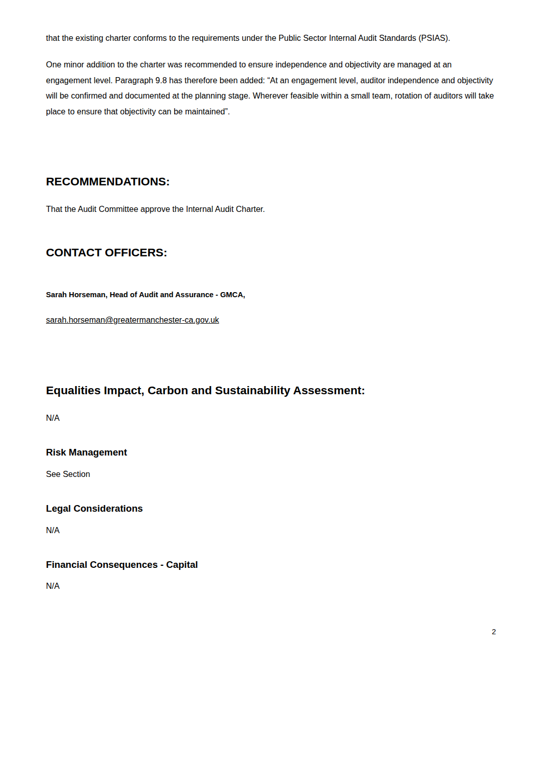that the existing charter conforms to the requirements under the Public Sector Internal Audit Standards (PSIAS).
One minor addition to the charter was recommended to ensure independence and objectivity are managed at an engagement level. Paragraph 9.8 has therefore been added: “At an engagement level, auditor independence and objectivity will be confirmed and documented at the planning stage. Wherever feasible within a small team, rotation of auditors will take place to ensure that objectivity can be maintained”.
RECOMMENDATIONS:
That the Audit Committee approve the Internal Audit Charter.
CONTACT OFFICERS:
Sarah Horseman, Head of Audit and Assurance - GMCA,
sarah.horseman@greatermanchester-ca.gov.uk
Equalities Impact, Carbon and Sustainability Assessment:
N/A
Risk Management
See Section
Legal Considerations
N/A
Financial Consequences - Capital
N/A
2